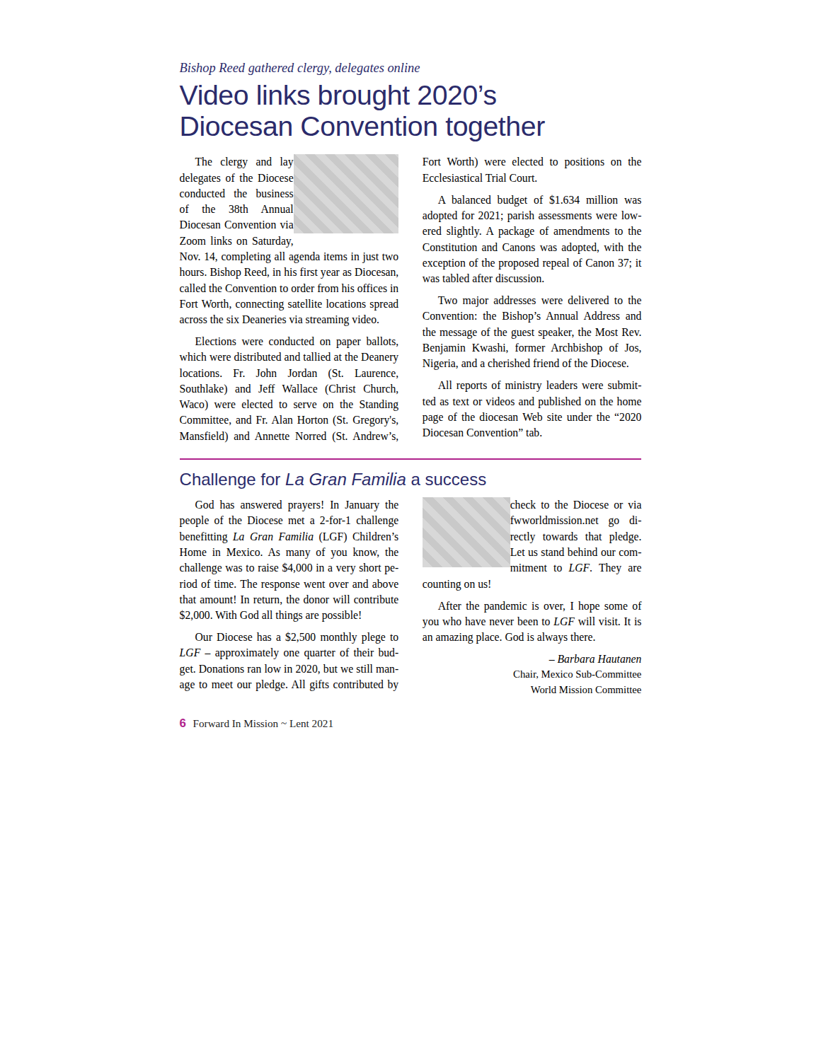Bishop Reed gathered clergy, delegates online
Video links brought 2020’s
Diocesan Convention together
The clergy and lay delegates of the Diocese conducted the business of the 38th Annual Diocesan Convention via Zoom links on Saturday, Nov. 14, completing all agenda items in just two hours. Bishop Reed, in his first year as Diocesan, called the Convention to order from his offices in Fort Worth, connecting satellite locations spread across the six Deaneries via streaming video.
Elections were conducted on paper ballots, which were distributed and tallied at the Deanery locations. Fr. John Jordan (St. Laurence, Southlake) and Jeff Wallace (Christ Church, Waco) were elected to serve on the Standing Committee, and Fr. Alan Horton (St. Gregory's, Mansfield) and Annette Norred (St. Andrew’s, Fort Worth) were elected to positions on the Ecclesiastical Trial Court.
A balanced budget of $1.634 million was adopted for 2021; parish assessments were lowered slightly. A package of amendments to the Constitution and Canons was adopted, with the exception of the proposed repeal of Canon 37; it was tabled after discussion.
Two major addresses were delivered to the Convention: the Bishop’s Annual Address and the message of the guest speaker, the Most Rev. Benjamin Kwashi, former Archbishop of Jos, Nigeria, and a cherished friend of the Diocese.
All reports of ministry leaders were submitted as text or videos and published on the home page of the diocesan Web site under the “2020 Diocesan Convention” tab.
Challenge for La Gran Familia a success
God has answered prayers! In January the people of the Diocese met a 2-for-1 challenge benefitting La Gran Familia (LGF) Children’s Home in Mexico. As many of you know, the challenge was to raise $4,000 in a very short period of time. The response went over and above that amount! In return, the donor will contribute $2,000. With God all things are possible!
Our Diocese has a $2,500 monthly plege to LGF – approximately one quarter of their budget. Donations ran low in 2020, but we still manage to meet our pledge. All gifts contributed by check to the Diocese or via fwworldmission.net go directly towards that pledge. Let us stand behind our commitment to LGF. They are counting on us!
After the pandemic is over, I hope some of you who have never been to LGF will visit. It is an amazing place. God is always there.
– Barbara Hautanen
Chair, Mexico Sub-Committee
World Mission Committee
6 Forward In Mission ~ Lent 2021